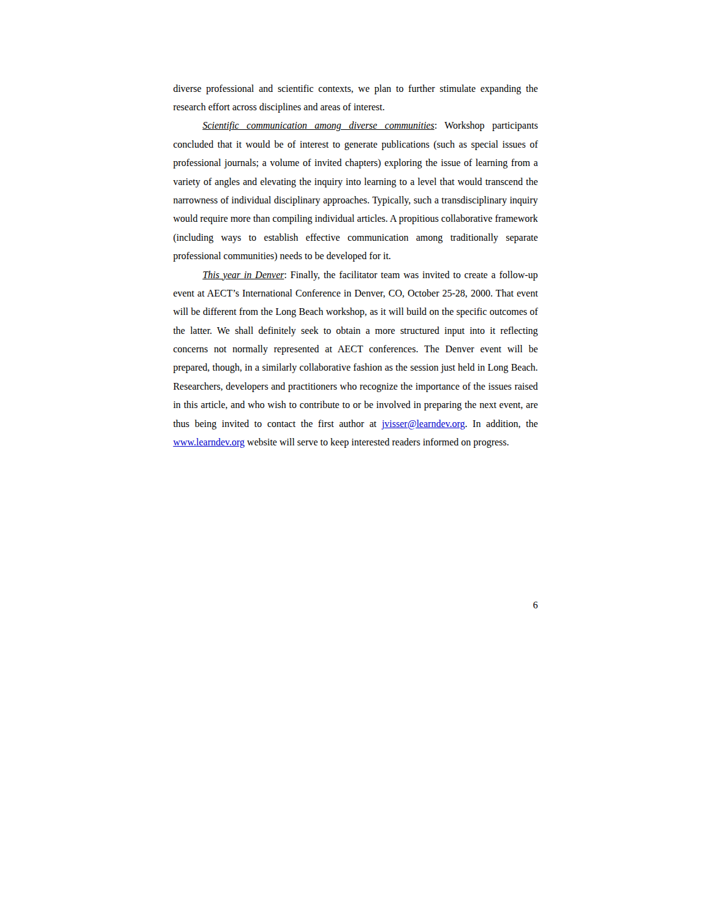diverse professional and scientific contexts, we plan to further stimulate expanding the research effort across disciplines and areas of interest.
Scientific communication among diverse communities: Workshop participants concluded that it would be of interest to generate publications (such as special issues of professional journals; a volume of invited chapters) exploring the issue of learning from a variety of angles and elevating the inquiry into learning to a level that would transcend the narrowness of individual disciplinary approaches. Typically, such a transdisciplinary inquiry would require more than compiling individual articles. A propitious collaborative framework (including ways to establish effective communication among traditionally separate professional communities) needs to be developed for it.
This year in Denver: Finally, the facilitator team was invited to create a follow-up event at AECT’s International Conference in Denver, CO, October 25-28, 2000. That event will be different from the Long Beach workshop, as it will build on the specific outcomes of the latter. We shall definitely seek to obtain a more structured input into it reflecting concerns not normally represented at AECT conferences. The Denver event will be prepared, though, in a similarly collaborative fashion as the session just held in Long Beach. Researchers, developers and practitioners who recognize the importance of the issues raised in this article, and who wish to contribute to or be involved in preparing the next event, are thus being invited to contact the first author at jvisser@learndev.org. In addition, the www.learndev.org website will serve to keep interested readers informed on progress.
6